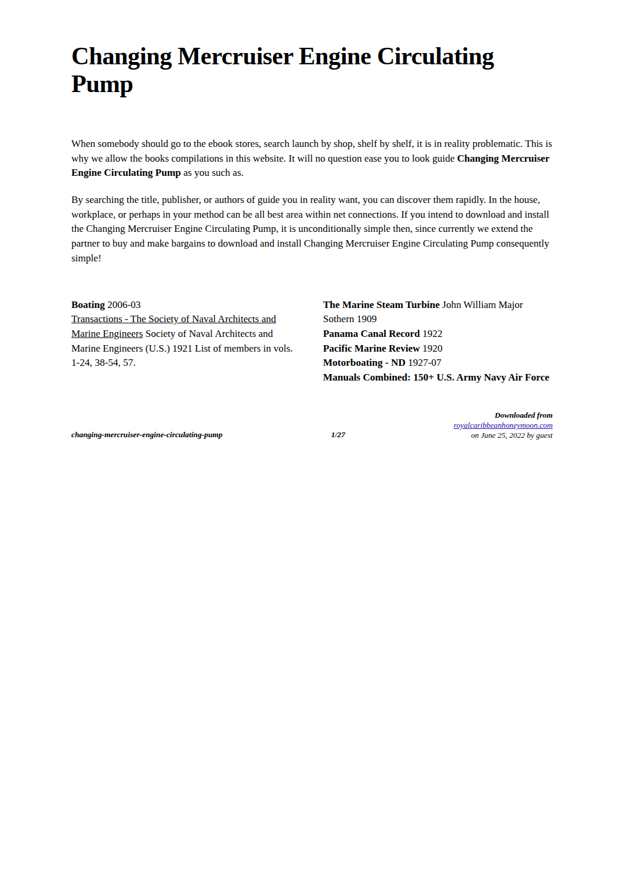Changing Mercruiser Engine Circulating Pump
When somebody should go to the ebook stores, search launch by shop, shelf by shelf, it is in reality problematic. This is why we allow the books compilations in this website. It will no question ease you to look guide Changing Mercruiser Engine Circulating Pump as you such as.
By searching the title, publisher, or authors of guide you in reality want, you can discover them rapidly. In the house, workplace, or perhaps in your method can be all best area within net connections. If you intend to download and install the Changing Mercruiser Engine Circulating Pump, it is unconditionally simple then, since currently we extend the partner to buy and make bargains to download and install Changing Mercruiser Engine Circulating Pump consequently simple!
Boating 2006-03
Transactions - The Society of Naval Architects and Marine Engineers Society of Naval Architects and Marine Engineers (U.S.) 1921 List of members in vols. 1-24, 38-54, 57.
The Marine Steam Turbine John William Major Sothern 1909
Panama Canal Record 1922
Pacific Marine Review 1920
Motorboating - ND 1927-07
Manuals Combined: 150+ U.S. Army Navy Air Force
changing-mercruiser-engine-circulating-pump
1/27
Downloaded from
royalcaribbeanhoneymoon.com
on June 25, 2022 by guest